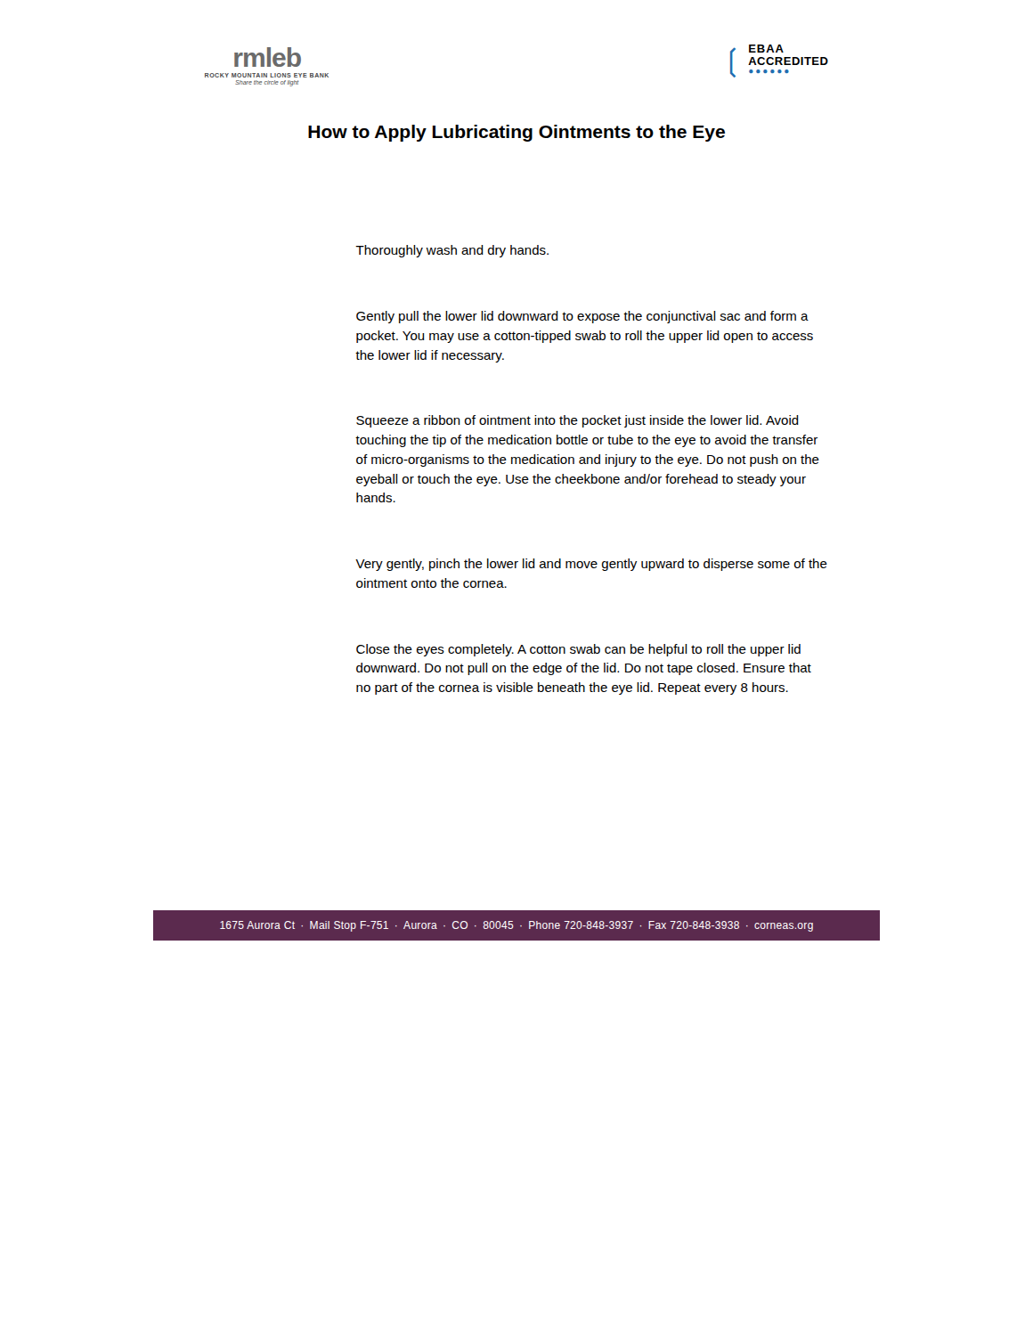rmleb
ROCKY MOUNTAIN LIONS EYE BANK
Share the circle of light
❲
EBAA
ACCREDITED
●●●●●●
How to Apply Lubricating Ointments to the Eye
Thoroughly wash and dry hands.
Gently pull the lower lid downward to expose the conjunctival sac and form a pocket. You may use a cotton-tipped swab to roll the upper lid open to access the lower lid if necessary.
Squeeze a ribbon of ointment into the pocket just inside the lower lid. Avoid touching the tip of the medication bottle or tube to the eye to avoid the transfer of micro-organisms to the medication and injury to the eye. Do not push on the eyeball or touch the eye. Use the cheekbone and/or forehead to steady your hands.
Very gently, pinch the lower lid and move gently upward to disperse some of the ointment onto the cornea.
Close the eyes completely. A cotton swab can be helpful to roll the upper lid downward. Do not pull on the edge of the lid. Do not tape closed. Ensure that no part of the cornea is visible beneath the eye lid. Repeat every 8 hours.
1675 Aurora Ct·Mail Stop F-751·Aurora·CO·80045·Phone 720-848-3937·Fax 720-848-3938·corneas.org